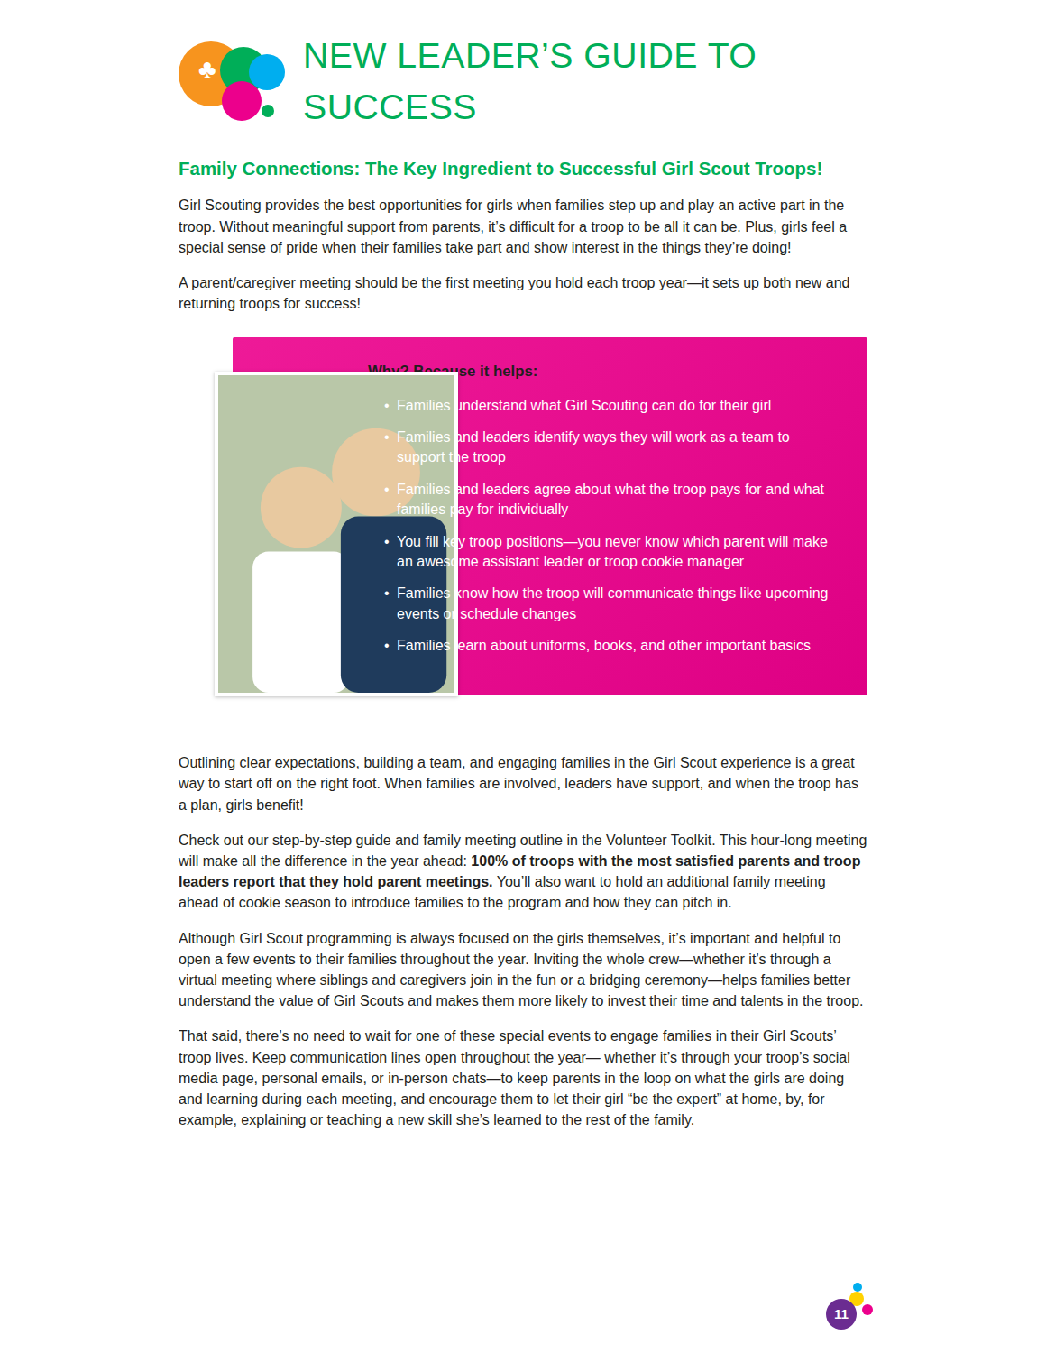♣
New Leader’s Guide to Success
Family Connections: The Key Ingredient to Successful Girl Scout Troops!
Girl Scouting provides the best opportunities for girls when families step up and play an active part in the troop. Without meaningful support from parents, it’s difficult for a troop to be all it can be. Plus, girls feel a special sense of pride when their families take part and show interest in the things they’re doing!
A parent/caregiver meeting should be the first meeting you hold each troop year—it sets up both new and returning troops for success!
Why? Because it helps:
Families understand what Girl Scouting can do for their girl
Families and leaders identify ways they will work as a team to support the troop
Families and leaders agree about what the troop pays for and what families pay for individually
You fill key troop positions—you never know which parent will make an awesome assistant leader or troop cookie manager
Families know how the troop will communicate things like upcoming events or schedule changes
Families learn about uniforms, books, and other important basics
Outlining clear expectations, building a team, and engaging families in the Girl Scout experience is a great way to start off on the right foot. When families are involved, leaders have support, and when the troop has a plan, girls benefit!
Check out our step-by-step guide and family meeting outline in the Volunteer Toolkit. This hour-long meeting will make all the difference in the year ahead: 100% of troops with the most satisfied parents and troop leaders report that they hold parent meetings. You’ll also want to hold an additional family meeting ahead of cookie season to introduce families to the program and how they can pitch in.
Although Girl Scout programming is always focused on the girls themselves, it’s important and helpful to open a few events to their families throughout the year. Inviting the whole crew—whether it’s through a virtual meeting where siblings and caregivers join in the fun or a bridging ceremony—helps families better understand the value of Girl Scouts and makes them more likely to invest their time and talents in the troop.
That said, there’s no need to wait for one of these special events to engage families in their Girl Scouts’ troop lives. Keep communication lines open throughout the year— whether it’s through your troop’s social media page, personal emails, or in-person chats—to keep parents in the loop on what the girls are doing and learning during each meeting, and encourage them to let their girl “be the expert” at home, by, for example, explaining or teaching a new skill she’s learned to the rest of the family.
11